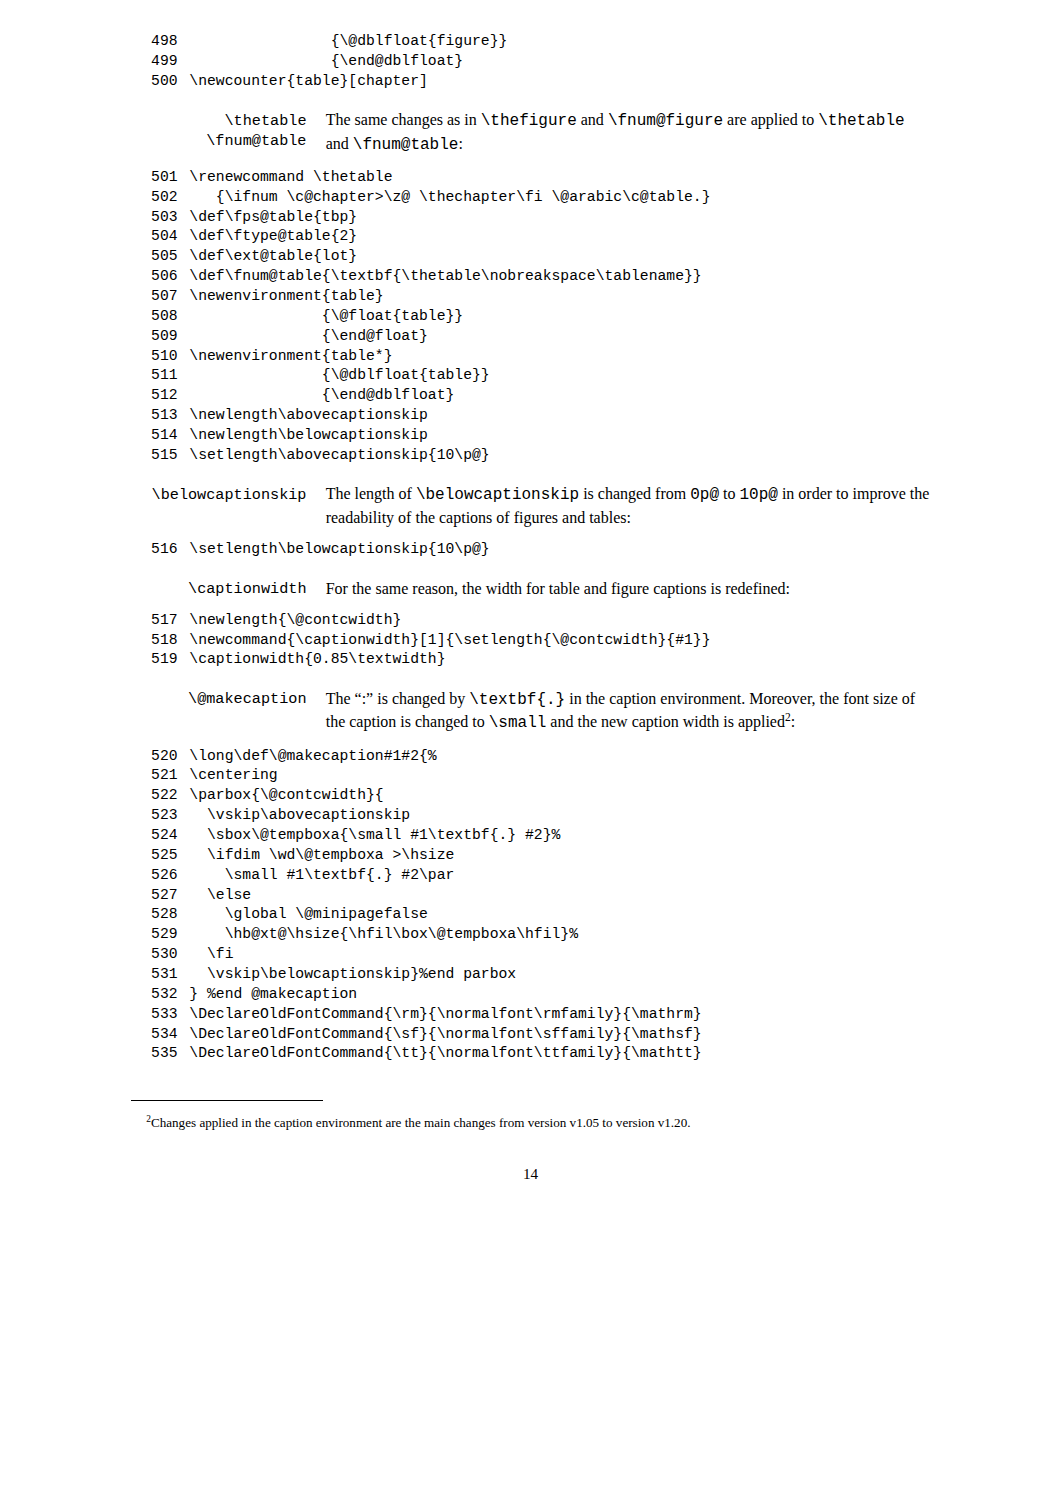498
499
500
{\@dblfloat{figure}} {\end@dblfloat} \newcounter{table}[chapter]
\thetable
\fnum@table
The same changes as in \thefigure and \fnum@figure are applied to \thetable and \fnum@table:
501
502
503
504
505
506
507
508
509
510
511
512
513
514
515
\renewcommand \thetable {\ifnum \c@chapter>\z@ \thechapter\fi \@arabic\c@table.} \def\fps@table{tbp} \def\ftype@table{2} \def\ext@table{lot} \def\fnum@table{\textbf{\thetable\nobreakspace\tablename}} \newenvironment{table} {\@float{table}} {\end@float} \newenvironment{table*} {\@dblfloat{table}} {\end@dblfloat} \newlength\abovecaptionskip \newlength\belowcaptionskip \setlength\abovecaptionskip{10\p@}
\belowcaptionskip
The length of \belowcaptionskip is changed from 0p@ to 10p@ in order to improve the readability of the captions of figures and tables:
516
\setlength\belowcaptionskip{10\p@}
\captionwidth
For the same reason, the width for table and figure captions is redefined:
517
518
519
\newlength{\@contcwidth} \newcommand{\captionwidth}[1]{\setlength{\@contcwidth}{#1}} \captionwidth{0.85\textwidth}
\@makecaption
The “:” is changed by \textbf{.} in the caption environment. Moreover, the font size of the caption is changed to \small and the new caption width is applied2:
520
521
522
523
524
525
526
527
528
529
530
531
532
533
534
535
\long\def\@makecaption#1#2{% \centering \parbox{\@contcwidth}{ \vskip\abovecaptionskip \sbox\@tempboxa{\small #1\textbf{.} #2}% \ifdim \wd\@tempboxa >\hsize \small #1\textbf{.} #2\par \else \global \@minipagefalse \hb@xt@\hsize{\hfil\box\@tempboxa\hfil}% \fi \vskip\belowcaptionskip}%end parbox } %end @makecaption \DeclareOldFontCommand{\rm}{\normalfont\rmfamily}{\mathrm} \DeclareOldFontCommand{\sf}{\normalfont\sffamily}{\mathsf} \DeclareOldFontCommand{\tt}{\normalfont\ttfamily}{\mathtt}
2Changes applied in the caption environment are the main changes from version v1.05 to version v1.20.
14